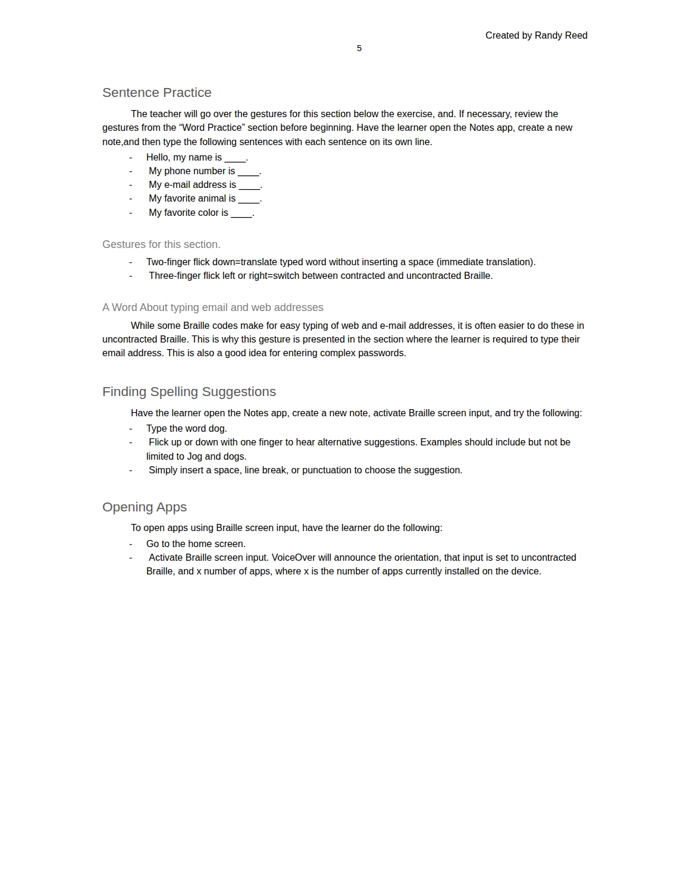Created by Randy Reed
5
Sentence Practice
The teacher will go over the gestures for this section below the exercise, and. If necessary, review the gestures from the “Word Practice” section before beginning. Have the learner open the Notes app, create a new note,and then type the following sentences with each sentence on its own line.
Hello, my name is ____.
My phone number is ____.
My e-mail address is ____.
My favorite animal is ____.
My favorite color is ____.
Gestures for this section.
Two-finger flick down=translate typed word without inserting a space (immediate translation).
Three-finger flick left or right=switch between contracted and uncontracted Braille.
A Word About typing email and web addresses
While some Braille codes make for easy typing of web and e-mail addresses, it is often easier to do these in uncontracted Braille. This is why this gesture is presented in the section where the learner is required to type their email address. This is also a good idea for entering complex passwords.
Finding Spelling Suggestions
Have the learner open the Notes app, create a new note, activate Braille screen input, and try the following:
Type the word dog.
Flick up or down with one finger to hear alternative suggestions. Examples should include but not be limited to Jog and dogs.
Simply insert a space, line break, or punctuation to choose the suggestion.
Opening Apps
To open apps using Braille screen input, have the learner do the following:
Go to the home screen.
Activate Braille screen input. VoiceOver will announce the orientation, that input is set to uncontracted Braille, and x number of apps, where x is the number of apps currently installed on the device.